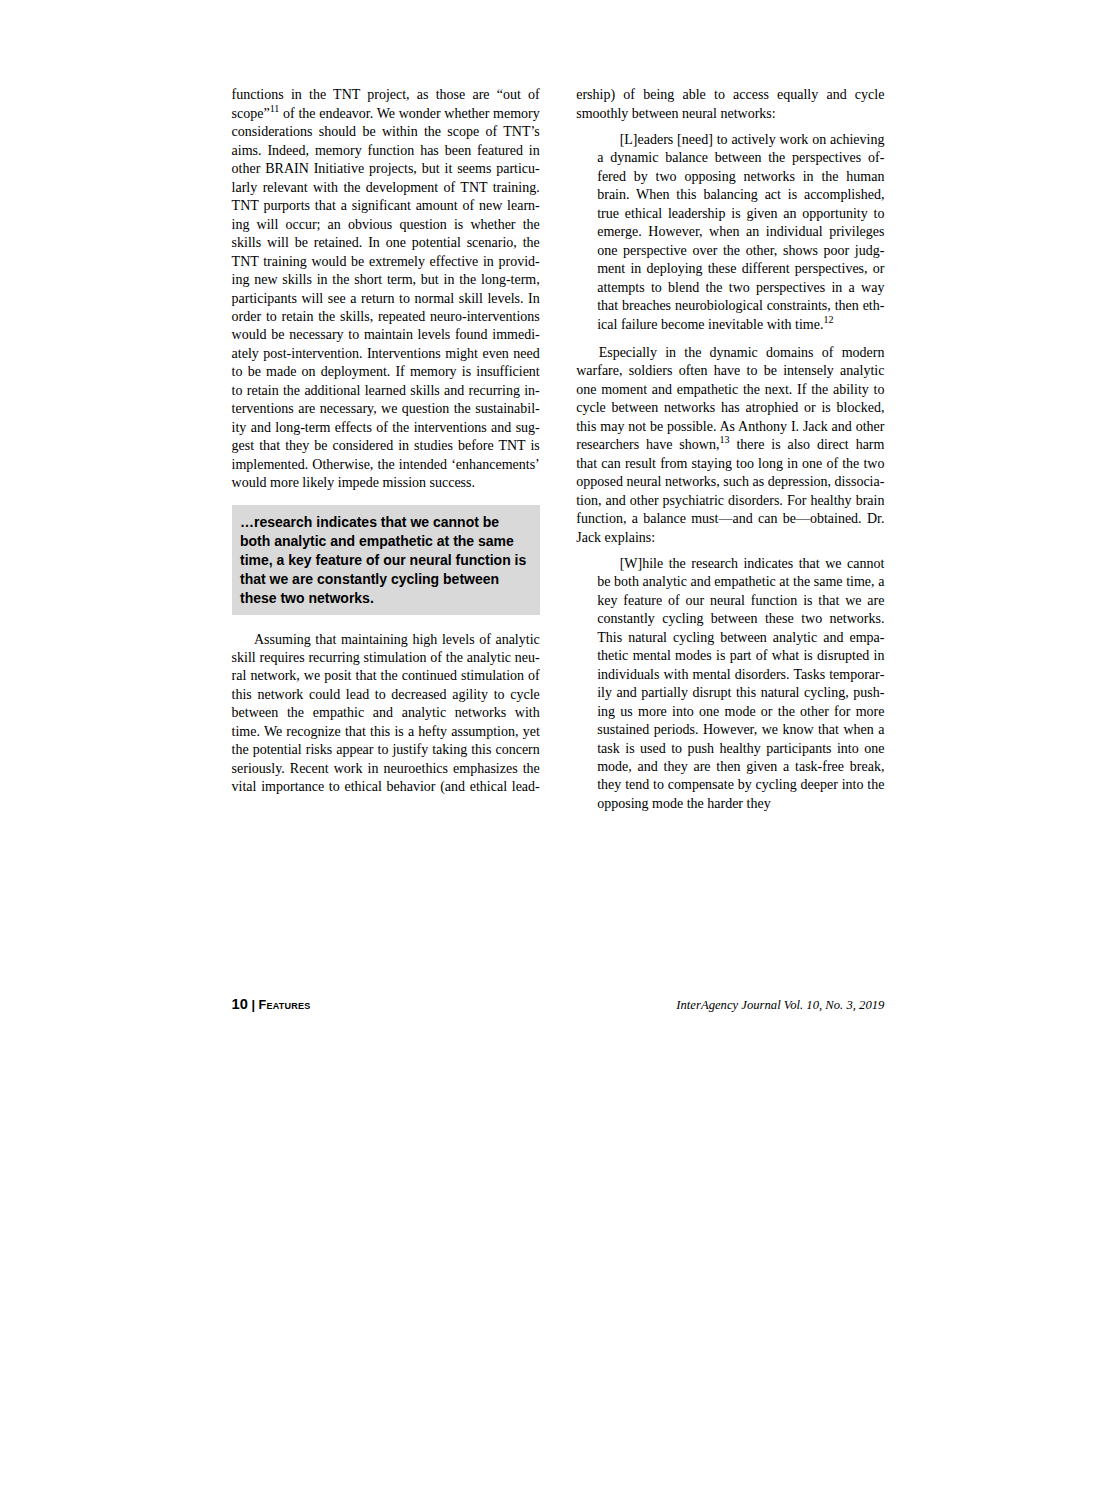functions in the TNT project, as those are “out of scope”11 of the endeavor. We wonder whether memory considerations should be within the scope of TNT’s aims. Indeed, memory function has been featured in other BRAIN Initiative projects, but it seems particularly relevant with the development of TNT training. TNT purports that a significant amount of new learning will occur; an obvious question is whether the skills will be retained. In one potential scenario, the TNT training would be extremely effective in providing new skills in the short term, but in the long-term, participants will see a return to normal skill levels. In order to retain the skills, repeated neuro-interventions would be necessary to maintain levels found immediately post-intervention. Interventions might even need to be made on deployment. If memory is insufficient to retain the additional learned skills and recurring interventions are necessary, we question the sustainability and long-term effects of the interventions and suggest that they be considered in studies before TNT is implemented. Otherwise, the intended ‘enhancements’ would more likely impede mission success.
…research indicates that we cannot be both analytic and empathetic at the same time, a key feature of our neural function is that we are constantly cycling between these two networks.
Assuming that maintaining high levels of analytic skill requires recurring stimulation of the analytic neural network, we posit that the continued stimulation of this network could lead to decreased agility to cycle between the empathic and analytic networks with time. We recognize that this is a hefty assumption, yet the potential risks appear to justify taking this concern seriously. Recent work in neuroethics emphasizes the vital importance to ethical behavior (and ethical leadership) of being able to access equally and cycle smoothly between neural networks:
[L]eaders [need] to actively work on achieving a dynamic balance between the perspectives offered by two opposing networks in the human brain. When this balancing act is accomplished, true ethical leadership is given an opportunity to emerge. However, when an individual privileges one perspective over the other, shows poor judgment in deploying these different perspectives, or attempts to blend the two perspectives in a way that breaches neurobiological constraints, then ethical failure become inevitable with time.12
Especially in the dynamic domains of modern warfare, soldiers often have to be intensely analytic one moment and empathetic the next. If the ability to cycle between networks has atrophied or is blocked, this may not be possible. As Anthony I. Jack and other researchers have shown,13 there is also direct harm that can result from staying too long in one of the two opposed neural networks, such as depression, dissociation, and other psychiatric disorders. For healthy brain function, a balance must—and can be—obtained. Dr. Jack explains:
[W]hile the research indicates that we cannot be both analytic and empathetic at the same time, a key feature of our neural function is that we are constantly cycling between these two networks. This natural cycling between analytic and empathetic mental modes is part of what is disrupted in individuals with mental disorders. Tasks temporarily and partially disrupt this natural cycling, pushing us more into one mode or the other for more sustained periods. However, we know that when a task is used to push healthy participants into one mode, and they are then given a task-free break, they tend to compensate by cycling deeper into the opposing mode the harder they
10 | Features
InterAgency Journal Vol. 10, No. 3, 2019